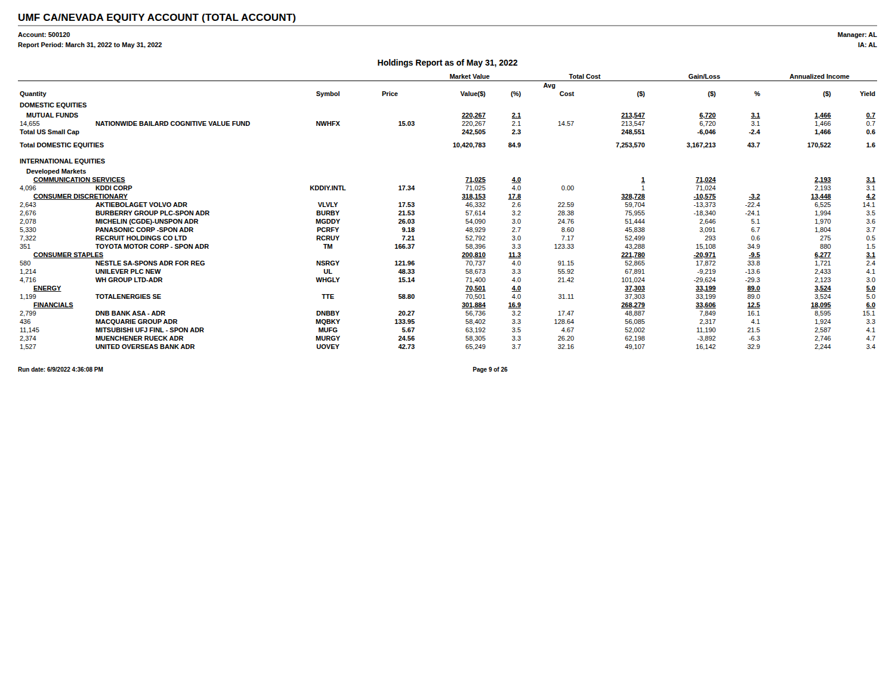UMF CA/NEVADA EQUITY ACCOUNT (TOTAL ACCOUNT)
Account: 500120
Report Period: March 31, 2022 to May 31, 2022
Manager: AL
IA: AL
Holdings Report as of May 31, 2022
| | | | | Market Value | Total Cost | Gain/Loss | Annualized Income |
| --- | --- | --- | --- | --- | --- | --- | --- |
| | | | | | | Avg | | | | | |
| Quantity | | Symbol | Price | Value($) | (%) | Cost | ($) | ($) | % | ($) | Yield |
| DOMESTIC EQUITIES |
| MUTUAL FUNDS | 220,267 | 2.1 | | 213,547 | 6,720 | 3.1 | 1,466 | 0.7 |
| 14,655 | NATIONWIDE BAILARD COGNITIVE VALUE FUND | NWHFX | 15.03 | 220,267 | 2.1 | 14.57 | 213,547 | 6,720 | 3.1 | 1,466 | 0.7 |
| Total US Small Cap | 242,505 | 2.3 | | 248,551 | -6,046 | -2.4 | 1,466 | 0.6 |
| Total DOMESTIC EQUITIES | 10,420,783 | 84.9 | | 7,253,570 | 3,167,213 | 43.7 | 170,522 | 1.6 |
| INTERNATIONAL EQUITIES |
| Developed Markets |
| COMMUNICATION SERVICES | 71,025 | 4.0 | | 1 | 71,024 | | 2,193 | 3.1 |
| 4,096 | KDDI CORP | KDDIY.INTL | 17.34 | 71,025 | 4.0 | 0.00 | 1 | 71,024 | | 2,193 | 3.1 |
| CONSUMER DISCRETIONARY | 318,153 | 17.8 | | 328,728 | -10,575 | -3.2 | 13,448 | 4.2 |
| 2,643 | AKTIEBOLAGET VOLVO ADR | VLVLY | 17.53 | 46,332 | 2.6 | 22.59 | 59,704 | -13,373 | -22.4 | 6,525 | 14.1 |
| 2,676 | BURBERRY GROUP PLC-SPON ADR | BURBY | 21.53 | 57,614 | 3.2 | 28.38 | 75,955 | -18,340 | -24.1 | 1,994 | 3.5 |
| 2,078 | MICHELIN (CGDE)-UNSPON ADR | MGDDY | 26.03 | 54,090 | 3.0 | 24.76 | 51,444 | 2,646 | 5.1 | 1,970 | 3.6 |
| 5,330 | PANASONIC CORP -SPON ADR | PCRFY | 9.18 | 48,929 | 2.7 | 8.60 | 45,838 | 3,091 | 6.7 | 1,804 | 3.7 |
| 7,322 | RECRUIT HOLDINGS CO LTD | RCRUY | 7.21 | 52,792 | 3.0 | 7.17 | 52,499 | 293 | 0.6 | 275 | 0.5 |
| 351 | TOYOTA MOTOR CORP - SPON ADR | TM | 166.37 | 58,396 | 3.3 | 123.33 | 43,288 | 15,108 | 34.9 | 880 | 1.5 |
| CONSUMER STAPLES | 200,810 | 11.3 | | 221,780 | -20,971 | -9.5 | 6,277 | 3.1 |
| 580 | NESTLE SA-SPONS ADR FOR REG | NSRGY | 121.96 | 70,737 | 4.0 | 91.15 | 52,865 | 17,872 | 33.8 | 1,721 | 2.4 |
| 1,214 | UNILEVER PLC NEW | UL | 48.33 | 58,673 | 3.3 | 55.92 | 67,891 | -9,219 | -13.6 | 2,433 | 4.1 |
| 4,716 | WH GROUP LTD-ADR | WHGLY | 15.14 | 71,400 | 4.0 | 21.42 | 101,024 | -29,624 | -29.3 | 2,123 | 3.0 |
| ENERGY | 70,501 | 4.0 | | 37,303 | 33,199 | 89.0 | 3,524 | 5.0 |
| 1,199 | TOTALENERGIES SE | TTE | 58.80 | 70,501 | 4.0 | 31.11 | 37,303 | 33,199 | 89.0 | 3,524 | 5.0 |
| FINANCIALS | 301,884 | 16.9 | | 268,279 | 33,606 | 12.5 | 18,095 | 6.0 |
| 2,799 | DNB BANK ASA - ADR | DNBBY | 20.27 | 56,736 | 3.2 | 17.47 | 48,887 | 7,849 | 16.1 | 8,595 | 15.1 |
| 436 | MACQUARIE GROUP ADR | MQBKY | 133.95 | 58,402 | 3.3 | 128.64 | 56,085 | 2,317 | 4.1 | 1,924 | 3.3 |
| 11,145 | MITSUBISHI UFJ FINL - SPON ADR | MUFG | 5.67 | 63,192 | 3.5 | 4.67 | 52,002 | 11,190 | 21.5 | 2,587 | 4.1 |
| 2,374 | MUENCHENER RUECK ADR | MURGY | 24.56 | 58,305 | 3.3 | 26.20 | 62,198 | -3,892 | -6.3 | 2,746 | 4.7 |
| 1,527 | UNITED OVERSEAS BANK ADR | UOVEY | 42.73 | 65,249 | 3.7 | 32.16 | 49,107 | 16,142 | 32.9 | 2,244 | 3.4 |
Run date: 6/9/2022 4:36:08 PM
Page 9 of 26